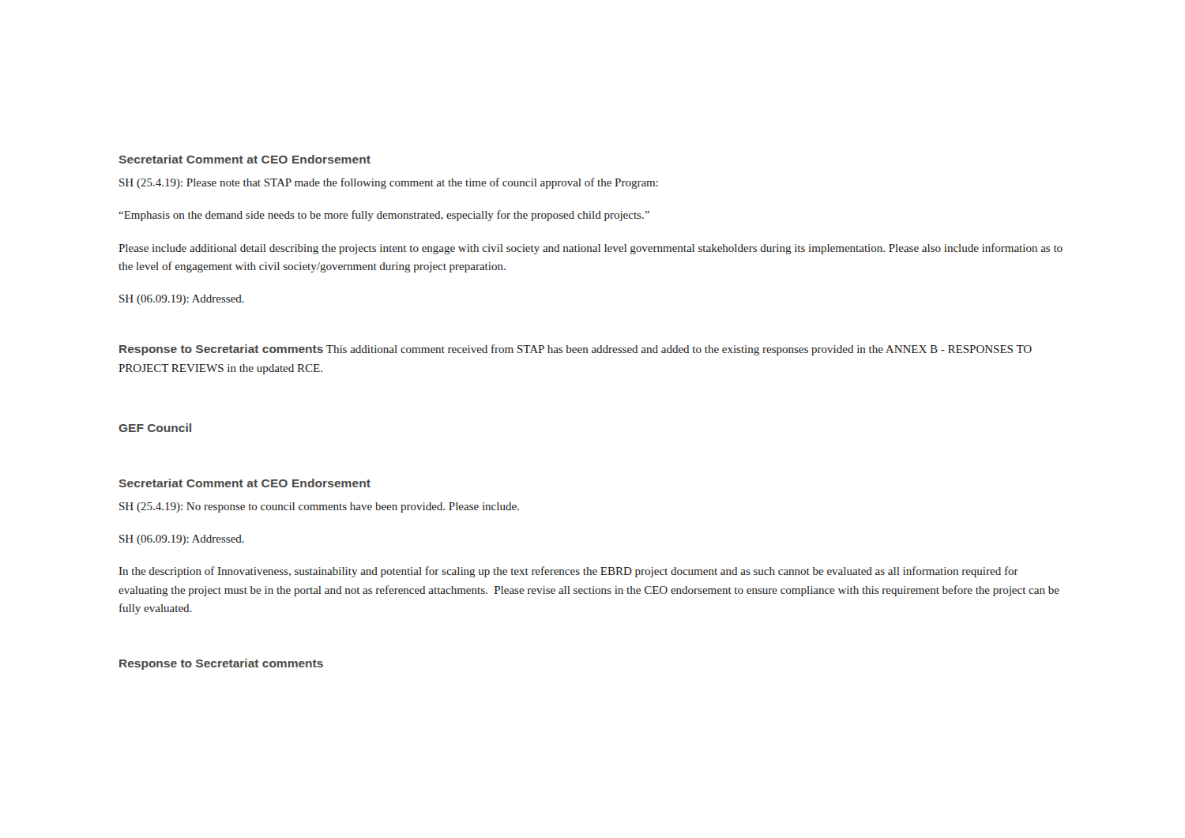Secretariat Comment at CEO Endorsement
SH (25.4.19): Please note that STAP made the following comment at the time of council approval of the Program:
“Emphasis on the demand side needs to be more fully demonstrated, especially for the proposed child projects.”
Please include additional detail describing the projects intent to engage with civil society and national level governmental stakeholders during its implementation. Please also include information as to the level of engagement with civil society/government during project preparation.
SH (06.09.19): Addressed.
Response to Secretariat comments This additional comment received from STAP has been addressed and added to the existing responses provided in the ANNEX B - RESPONSES TO PROJECT REVIEWS in the updated RCE.
GEF Council
Secretariat Comment at CEO Endorsement
SH (25.4.19): No response to council comments have been provided. Please include.
SH (06.09.19): Addressed.
In the description of Innovativeness, sustainability and potential for scaling up the text references the EBRD project document and as such cannot be evaluated as all information required for evaluating the project must be in the portal and not as referenced attachments. Please revise all sections in the CEO endorsement to ensure compliance with this requirement before the project can be fully evaluated.
Response to Secretariat comments